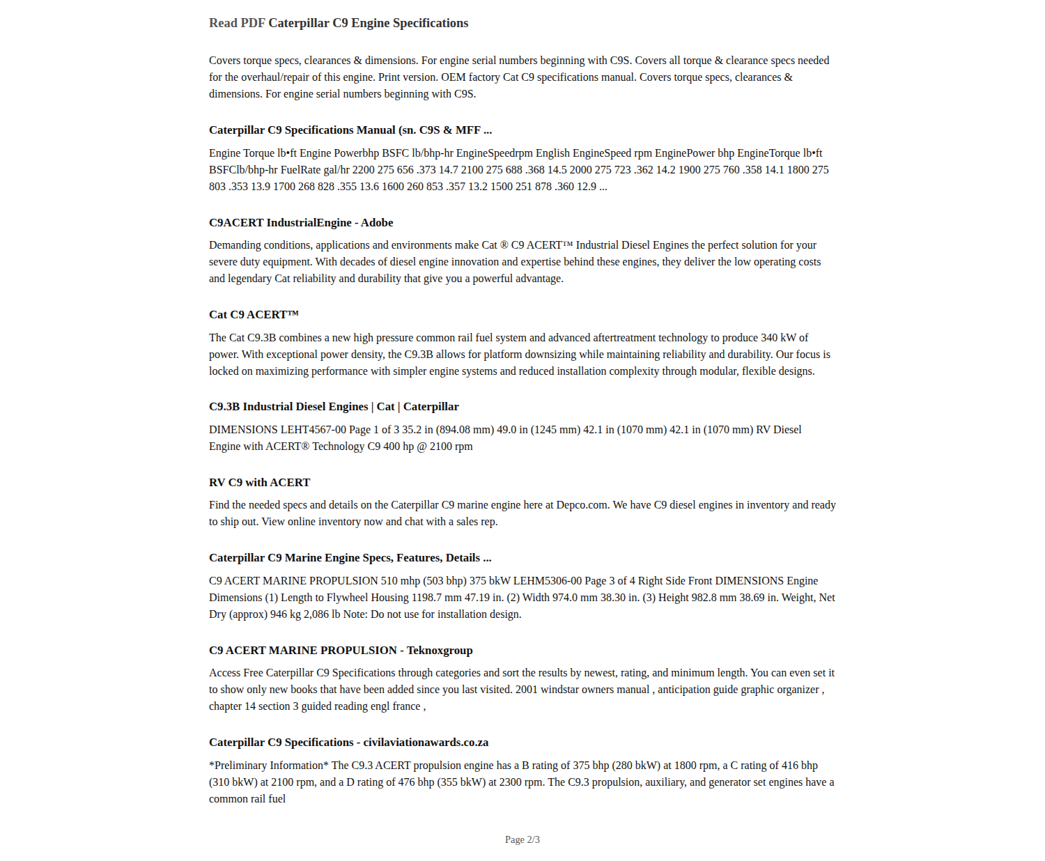Read PDF Caterpillar C9 Engine Specifications
Covers torque specs, clearances & dimensions. For engine serial numbers beginning with C9S. Covers all torque & clearance specs needed for the overhaul/repair of this engine. Print version. OEM factory Cat C9 specifications manual. Covers torque specs, clearances & dimensions. For engine serial numbers beginning with C9S.
Caterpillar C9 Specifications Manual (sn. C9S & MFF ...
Engine Torque lb•ft Engine Powerbhp BSFC lb/bhp-hr EngineSpeedrpm English EngineSpeed rpm EnginePower bhp EngineTorque lb•ft BSFClb/bhp-hr FuelRate gal/hr 2200 275 656 .373 14.7 2100 275 688 .368 14.5 2000 275 723 .362 14.2 1900 275 760 .358 14.1 1800 275 803 .353 13.9 1700 268 828 .355 13.6 1600 260 853 .357 13.2 1500 251 878 .360 12.9 ...
C9ACERT IndustrialEngine - Adobe
Demanding conditions, applications and environments make Cat ® C9 ACERT™ Industrial Diesel Engines the perfect solution for your severe duty equipment. With decades of diesel engine innovation and expertise behind these engines, they deliver the low operating costs and legendary Cat reliability and durability that give you a powerful advantage.
Cat C9 ACERT™
The Cat C9.3B combines a new high pressure common rail fuel system and advanced aftertreatment technology to produce 340 kW of power. With exceptional power density, the C9.3B allows for platform downsizing while maintaining reliability and durability. Our focus is locked on maximizing performance with simpler engine systems and reduced installation complexity through modular, flexible designs.
C9.3B Industrial Diesel Engines | Cat | Caterpillar
DIMENSIONS LEHT4567-00 Page 1 of 3 35.2 in (894.08 mm) 49.0 in (1245 mm) 42.1 in (1070 mm) 42.1 in (1070 mm) RV Diesel Engine with ACERT® Technology C9 400 hp @ 2100 rpm
RV C9 with ACERT
Find the needed specs and details on the Caterpillar C9 marine engine here at Depco.com. We have C9 diesel engines in inventory and ready to ship out. View online inventory now and chat with a sales rep.
Caterpillar C9 Marine Engine Specs, Features, Details ...
C9 ACERT MARINE PROPULSION 510 mhp (503 bhp) 375 bkW LEHM5306-00 Page 3 of 4 Right Side Front DIMENSIONS Engine Dimensions (1) Length to Flywheel Housing 1198.7 mm 47.19 in. (2) Width 974.0 mm 38.30 in. (3) Height 982.8 mm 38.69 in. Weight, Net Dry (approx) 946 kg 2,086 lb Note: Do not use for installation design.
C9 ACERT MARINE PROPULSION - Teknoxgroup
Access Free Caterpillar C9 Specifications through categories and sort the results by newest, rating, and minimum length. You can even set it to show only new books that have been added since you last visited. 2001 windstar owners manual , anticipation guide graphic organizer , chapter 14 section 3 guided reading engl france ,
Caterpillar C9 Specifications - civilaviationawards.co.za
*Preliminary Information* The C9.3 ACERT propulsion engine has a B rating of 375 bhp (280 bkW) at 1800 rpm, a C rating of 416 bhp (310 bkW) at 2100 rpm, and a D rating of 476 bhp (355 bkW) at 2300 rpm. The C9.3 propulsion, auxiliary, and generator set engines have a common rail fuel
Page 2/3